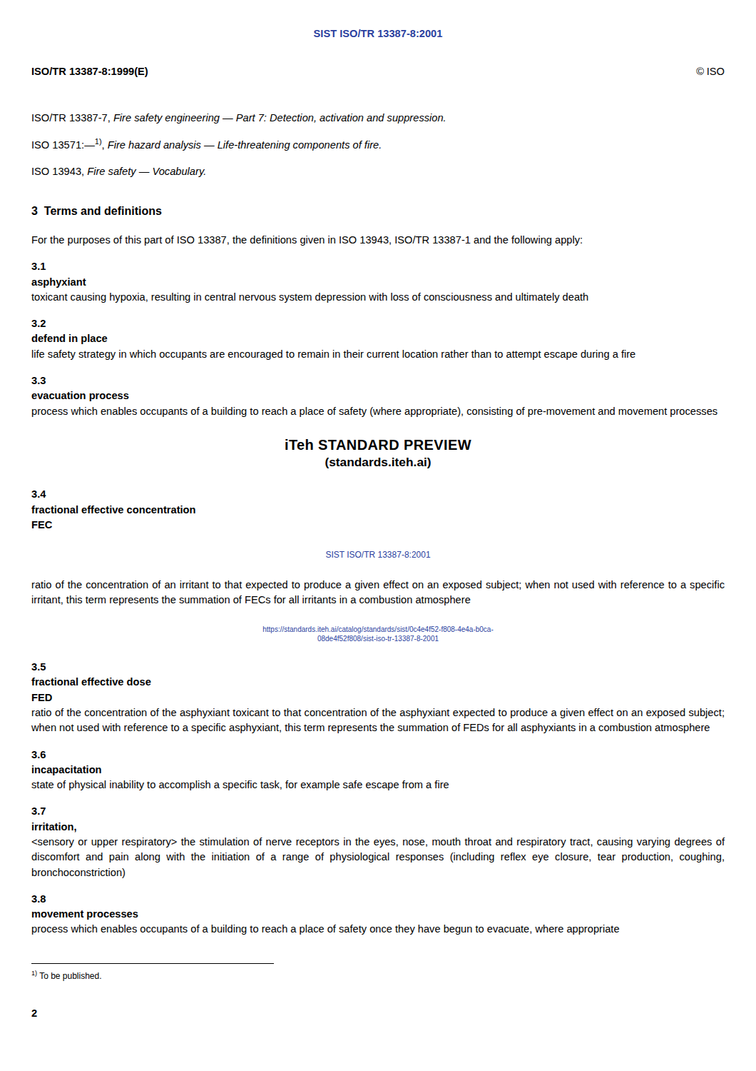SIST ISO/TR 13387-8:2001
ISO/TR 13387-8:1999(E) ISO
ISO/TR 13387-7, Fire safety engineering — Part 7: Detection, activation and suppression.
ISO 13571:—1), Fire hazard analysis — Life-threatening components of fire.
ISO 13943, Fire safety — Vocabulary.
3 Terms and definitions
For the purposes of this part of ISO 13387, the definitions given in ISO 13943, ISO/TR 13387-1 and the following apply:
3.1
asphyxiant
toxicant causing hypoxia, resulting in central nervous system depression with loss of consciousness and ultimately death
3.2
defend in place
life safety strategy in which occupants are encouraged to remain in their current location rather than to attempt escape during a fire
3.3
evacuation process
process which enables occupants of a building to reach a place of safety (where appropriate), consisting of pre-movement and movement processes
iTeh STANDARD PREVIEW
(standards.iteh.ai)
3.4
fractional effective concentration
FEC
SIST ISO/TR 13387-8:2001
ratio of the concentration of an irritant to that expected to produce a given effect on an exposed subject; when not used with reference to a specific irritant, this term represents the summation of FECs for all irritants in a combustion atmosphere
https://standards.iteh.ai/catalog/standards/sist/0c4e4f52-f808-4e4a-b0ca-
08de4f52f808/sist-iso-tr-13387-8-2001
3.5
fractional effective dose
FED
ratio of the concentration of the asphyxiant toxicant to that concentration of the asphyxiant expected to produce a given effect on an exposed subject; when not used with reference to a specific asphyxiant, this term represents the summation of FEDs for all asphyxiants in a combustion atmosphere
3.6
incapacitation
state of physical inability to accomplish a specific task, for example safe escape from a fire
3.7
irritation,
<sensory or upper respiratory> the stimulation of nerve receptors in the eyes, nose, mouth throat and respiratory tract, causing varying degrees of discomfort and pain along with the initiation of a range of physiological responses (including reflex eye closure, tear production, coughing, bronchoconstriction)
3.8
movement processes
process which enables occupants of a building to reach a place of safety once they have begun to evacuate, where appropriate
1) To be published.
2